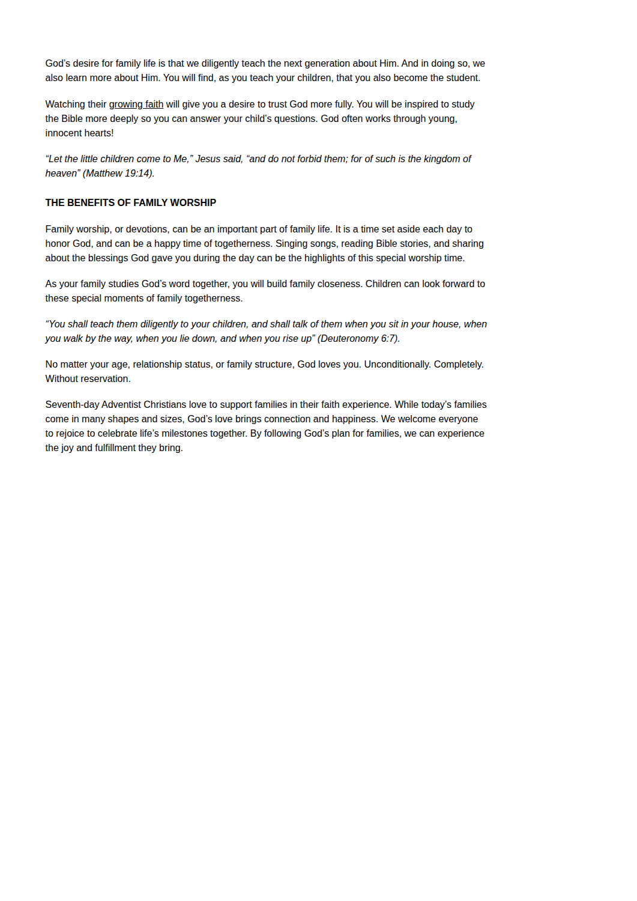God’s desire for family life is that we diligently teach the next generation about Him. And in doing so, we also learn more about Him. You will find, as you teach your children, that you also become the student.
Watching their growing faith will give you a desire to trust God more fully. You will be inspired to study the Bible more deeply so you can answer your child’s questions. God often works through young, innocent hearts!
“Let the little children come to Me,” Jesus said, “and do not forbid them; for of such is the kingdom of heaven” (Matthew 19:14).
The Benefits of Family Worship
Family worship, or devotions, can be an important part of family life. It is a time set aside each day to honor God, and can be a happy time of togetherness. Singing songs, reading Bible stories, and sharing about the blessings God gave you during the day can be the highlights of this special worship time.
As your family studies God’s word together, you will build family closeness. Children can look forward to these special moments of family togetherness.
“You shall teach them diligently to your children, and shall talk of them when you sit in your house, when you walk by the way, when you lie down, and when you rise up” (Deuteronomy 6:7).
No matter your age, relationship status, or family structure, God loves you. Unconditionally. Completely. Without reservation.
Seventh-day Adventist Christians love to support families in their faith experience. While today’s families come in many shapes and sizes, God’s love brings connection and happiness. We welcome everyone to rejoice to celebrate life’s milestones together. By following God’s plan for families, we can experience the joy and fulfillment they bring.